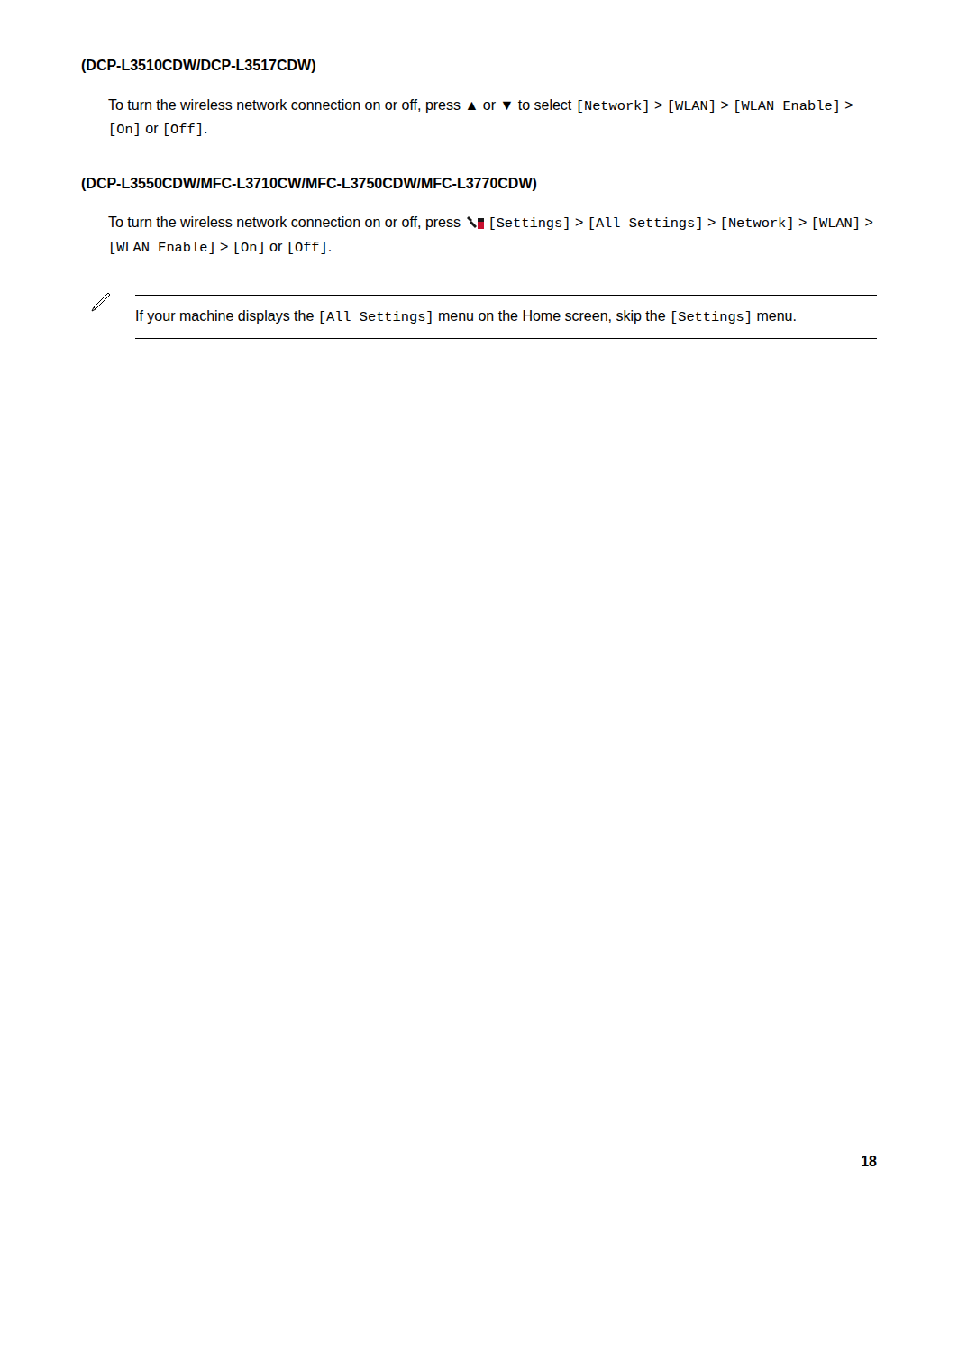(DCP-L3510CDW/DCP-L3517CDW)
To turn the wireless network connection on or off, press ▲ or ▼ to select [Network] > [WLAN] > [WLAN Enable] > [On] or [Off].
(DCP-L3550CDW/MFC-L3710CW/MFC-L3750CDW/MFC-L3770CDW)
To turn the wireless network connection on or off, press [Settings] > [All Settings] > [Network] > [WLAN] > [WLAN Enable] > [On] or [Off].
If your machine displays the [All Settings] menu on the Home screen, skip the [Settings] menu.
18